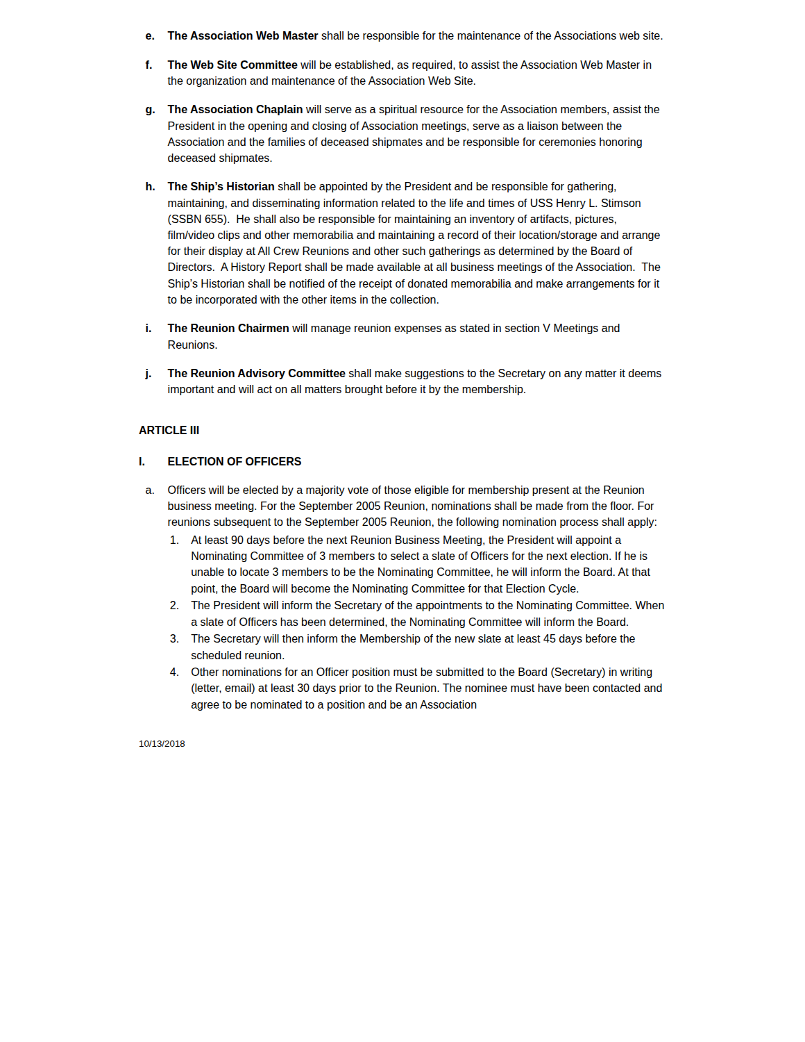e. The Association Web Master shall be responsible for the maintenance of the Associations web site.
f. The Web Site Committee will be established, as required, to assist the Association Web Master in the organization and maintenance of the Association Web Site.
g. The Association Chaplain will serve as a spiritual resource for the Association members, assist the President in the opening and closing of Association meetings, serve as a liaison between the Association and the families of deceased shipmates and be responsible for ceremonies honoring deceased shipmates.
h. The Ship’s Historian shall be appointed by the President and be responsible for gathering, maintaining, and disseminating information related to the life and times of USS Henry L. Stimson (SSBN 655). He shall also be responsible for maintaining an inventory of artifacts, pictures, film/video clips and other memorabilia and maintaining a record of their location/storage and arrange for their display at All Crew Reunions and other such gatherings as determined by the Board of Directors. A History Report shall be made available at all business meetings of the Association. The Ship’s Historian shall be notified of the receipt of donated memorabilia and make arrangements for it to be incorporated with the other items in the collection.
i. The Reunion Chairmen will manage reunion expenses as stated in section V Meetings and Reunions.
j. The Reunion Advisory Committee shall make suggestions to the Secretary on any matter it deems important and will act on all matters brought before it by the membership.
ARTICLE III
I. ELECTION OF OFFICERS
a. Officers will be elected by a majority vote of those eligible for membership present at the Reunion business meeting. For the September 2005 Reunion, nominations shall be made from the floor. For reunions subsequent to the September 2005 Reunion, the following nomination process shall apply:
1. At least 90 days before the next Reunion Business Meeting, the President will appoint a Nominating Committee of 3 members to select a slate of Officers for the next election. If he is unable to locate 3 members to be the Nominating Committee, he will inform the Board. At that point, the Board will become the Nominating Committee for that Election Cycle.
2. The President will inform the Secretary of the appointments to the Nominating Committee. When a slate of Officers has been determined, the Nominating Committee will inform the Board.
3. The Secretary will then inform the Membership of the new slate at least 45 days before the scheduled reunion.
4. Other nominations for an Officer position must be submitted to the Board (Secretary) in writing (letter, email) at least 30 days prior to the Reunion. The nominee must have been contacted and agree to be nominated to a position and be an Association
10/13/2018